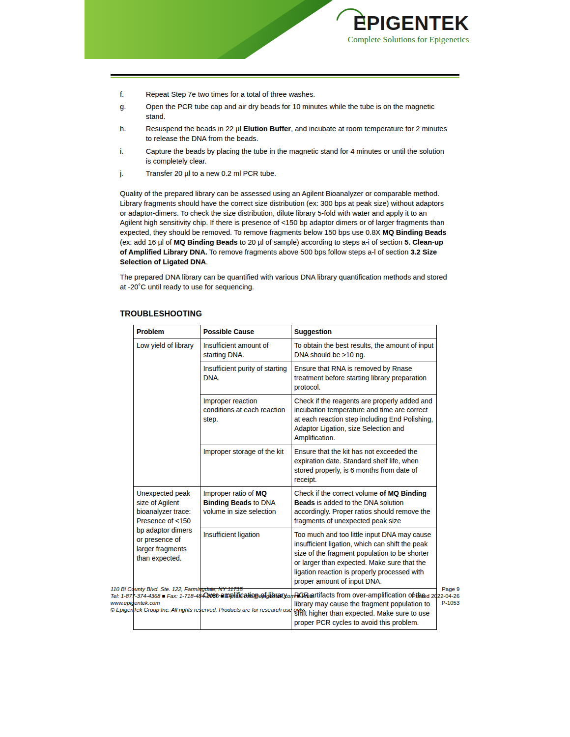EPIGENTEK
Complete Solutions for Epigenetics
f. Repeat Step 7e two times for a total of three washes.
g. Open the PCR tube cap and air dry beads for 10 minutes while the tube is on the magnetic stand.
h. Resuspend the beads in 22 µl Elution Buffer, and incubate at room temperature for 2 minutes to release the DNA from the beads.
i. Capture the beads by placing the tube in the magnetic stand for 4 minutes or until the solution is completely clear.
j. Transfer 20 µl to a new 0.2 ml PCR tube.
Quality of the prepared library can be assessed using an Agilent Bioanalyzer or comparable method. Library fragments should have the correct size distribution (ex: 300 bps at peak size) without adaptors or adaptor-dimers. To check the size distribution, dilute library 5-fold with water and apply it to an Agilent high sensitivity chip. If there is presence of <150 bp adaptor dimers or of larger fragments than expected, they should be removed. To remove fragments below 150 bps use 0.8X MQ Binding Beads (ex: add 16 µl of MQ Binding Beads to 20 µl of sample) according to steps a-i of section 5. Clean-up of Amplified Library DNA. To remove fragments above 500 bps follow steps a-l of section 3.2 Size Selection of Ligated DNA.
The prepared DNA library can be quantified with various DNA library quantification methods and stored at -20˚C until ready to use for sequencing.
TROUBLESHOOTING
| Problem | Possible Cause | Suggestion |
| --- | --- | --- |
| Low yield of library | Insufficient amount of starting DNA. | To obtain the best results, the amount of input DNA should be >10 ng. |
| Insufficient purity of starting DNA. | Ensure that RNA is removed by Rnase treatment before starting library preparation protocol. |
| Improper reaction conditions at each reaction step. | Check if the reagents are properly added and incubation temperature and time are correct at each reaction step including End Polishing, Adaptor Ligation, size Selection and Amplification. |
| Improper storage of the kit | Ensure that the kit has not exceeded the expiration date. Standard shelf life, when stored properly, is 6 months from date of receipt. |
| Unexpected peak size of Agilent bioanalyzer trace: Presence of <150 bp adaptor dimers or presence of larger fragments than expected. | Improper ratio of MQ Binding Beads to DNA volume in size selection | Check if the correct volume of MQ Binding Beads is added to the DNA solution accordingly. Proper ratios should remove the fragments of unexpected peak size |
| Insufficient ligation | Too much and too little input DNA may cause insufficient ligation, which can shift the peak size of the fragment population to be shorter or larger than expected. Make sure that the ligation reaction is properly processed with proper amount of input DNA. |
| Over-amplification of library | PCR artifacts from over-amplification of the library may cause the fragment population to shift higher than expected. Make sure to use proper PCR cycles to avoid this problem. |
110 Bi County Blvd. Ste. 122, Farmingdale, NY 11735
Tel: 1-877-374-4368 ■ Fax: 1-718-484-3956 ■ E-mail: info@epigentek.com ■ Web: www.epigentek.com
© EpigenTek Group Inc. All rights reserved. Products are for research use only.
Page 9
Printed 2022-04-26
P-1053